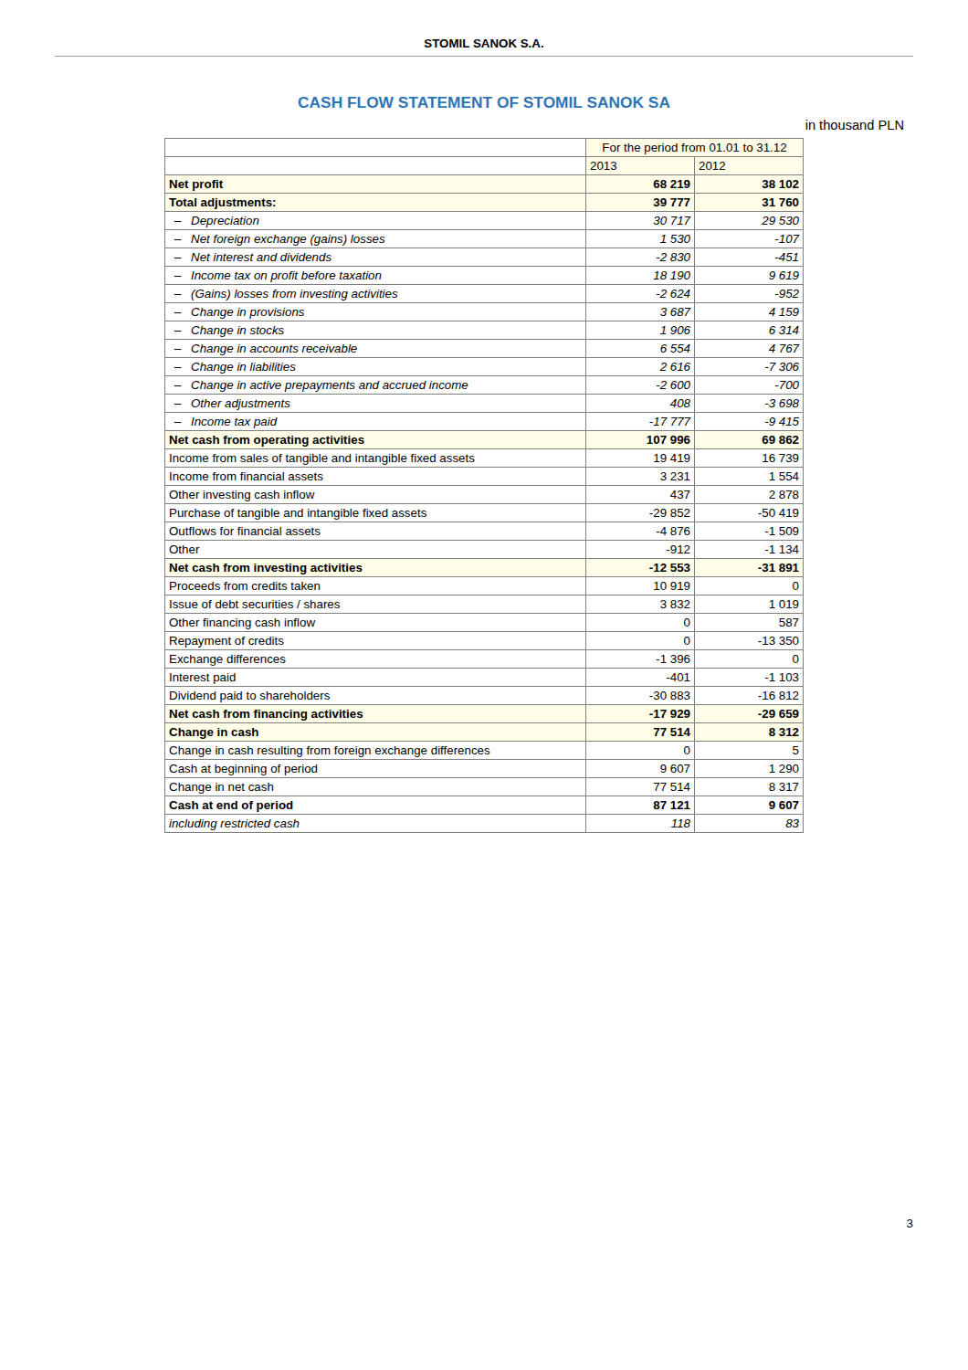STOMIL SANOK S.A.
CASH FLOW STATEMENT OF STOMIL SANOK SA
in thousand PLN
| | For the period from 01.01 to 31.12 |
| | 2013 | 2012 |
| Net profit | 68 219 | 38 102 |
| Total adjustments: | 39 777 | 31 760 |
| Depreciation | 30 717 | 29 530 |
| Net foreign exchange (gains) losses | 1 530 | -107 |
| Net interest and dividends | -2 830 | -451 |
| Income tax on profit before taxation | 18 190 | 9 619 |
| (Gains) losses from investing activities | -2 624 | -952 |
| Change in provisions | 3 687 | 4 159 |
| Change in stocks | 1 906 | 6 314 |
| Change in accounts receivable | 6 554 | 4 767 |
| Change in liabilities | 2 616 | -7 306 |
| Change in active prepayments and accrued income | -2 600 | -700 |
| Other adjustments | 408 | -3 698 |
| Income tax paid | -17 777 | -9 415 |
| Net cash from operating activities | 107 996 | 69 862 |
| Income from sales of tangible and intangible fixed assets | 19 419 | 16 739 |
| Income from financial assets | 3 231 | 1 554 |
| Other investing cash inflow | 437 | 2 878 |
| Purchase of tangible and intangible fixed assets | -29 852 | -50 419 |
| Outflows for financial assets | -4 876 | -1 509 |
| Other | -912 | -1 134 |
| Net cash from investing activities | -12 553 | -31 891 |
| Proceeds from credits taken | 10 919 | 0 |
| Issue of debt securities / shares | 3 832 | 1 019 |
| Other financing cash inflow | 0 | 587 |
| Repayment of credits | 0 | -13 350 |
| Exchange differences | -1 396 | 0 |
| Interest paid | -401 | -1 103 |
| Dividend paid to shareholders | -30 883 | -16 812 |
| Net cash from financing activities | -17 929 | -29 659 |
| Change in cash | 77 514 | 8 312 |
| Change in cash resulting from foreign exchange differences | 0 | 5 |
| Cash at beginning of period | 9 607 | 1 290 |
| Change in net cash | 77 514 | 8 317 |
| Cash at end of period | 87 121 | 9 607 |
| including restricted cash | 118 | 83 |
3